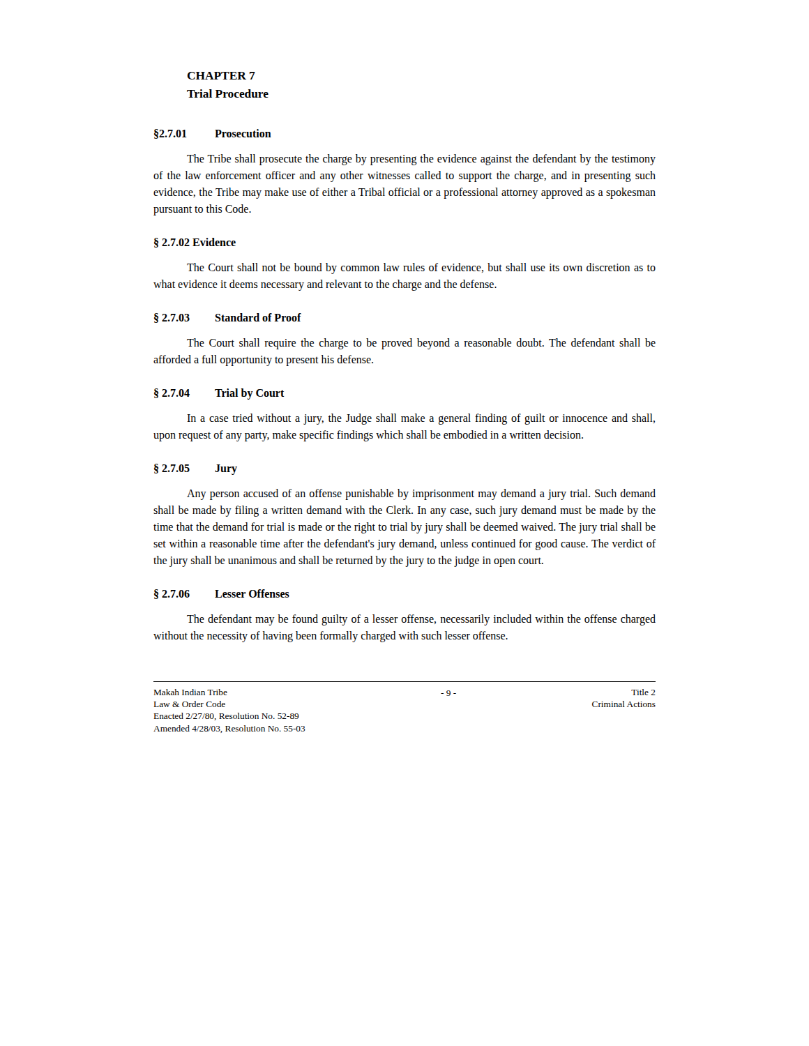CHAPTER 7
Trial Procedure
§2.7.01 Prosecution
The Tribe shall prosecute the charge by presenting the evidence against the defendant by the testimony of the law enforcement officer and any other witnesses called to support the charge, and in presenting such evidence, the Tribe may make use of either a Tribal official or a professional attorney approved as a spokesman pursuant to this Code.
§ 2.7.02 Evidence
The Court shall not be bound by common law rules of evidence, but shall use its own discretion as to what evidence it deems necessary and relevant to the charge and the defense.
§ 2.7.03 Standard of Proof
The Court shall require the charge to be proved beyond a reasonable doubt. The defendant shall be afforded a full opportunity to present his defense.
§ 2.7.04 Trial by Court
In a case tried without a jury, the Judge shall make a general finding of guilt or innocence and shall, upon request of any party, make specific findings which shall be embodied in a written decision.
§ 2.7.05 Jury
Any person accused of an offense punishable by imprisonment may demand a jury trial. Such demand shall be made by filing a written demand with the Clerk. In any case, such jury demand must be made by the time that the demand for trial is made or the right to trial by jury shall be deemed waived. The jury trial shall be set within a reasonable time after the defendant's jury demand, unless continued for good cause. The verdict of the jury shall be unanimous and shall be returned by the jury to the judge in open court.
§ 2.7.06 Lesser Offenses
The defendant may be found guilty of a lesser offense, necessarily included within the offense charged without the necessity of having been formally charged with such lesser offense.
Makah Indian Tribe
Law & Order Code
Enacted 2/27/80, Resolution No. 52-89
Amended 4/28/03, Resolution No. 55-03
- 9 -
Title 2
Criminal Actions